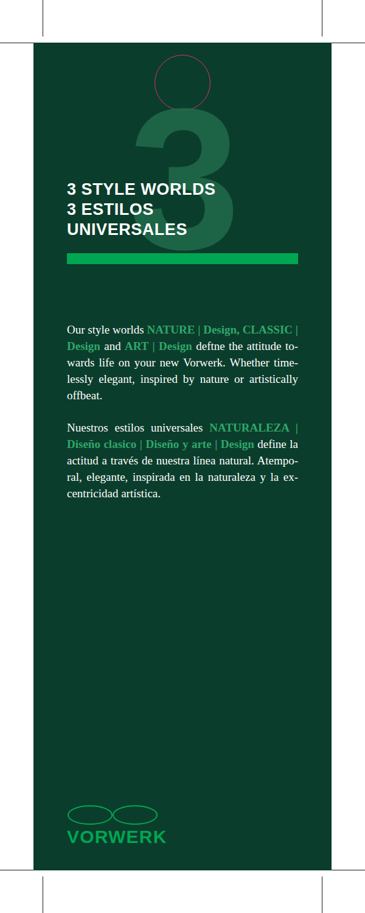3
3 Style Worlds
3 Estilos
Universales
Our style worlds NATURE | Design, CLASSIC | Design and ART | Design deftne the attitude towards life on your new Vorwerk. Whether timelessly elegant, inspired by nature or artistically offbeat.
Nuestros estilos universales NATURALEZA | Diseño clasico | Diseño y arte | Design define la actitud a través de nuestra línea natural. Atemporal, elegante, inspirada en la naturaleza y la excentricidad artística.
VORWERK